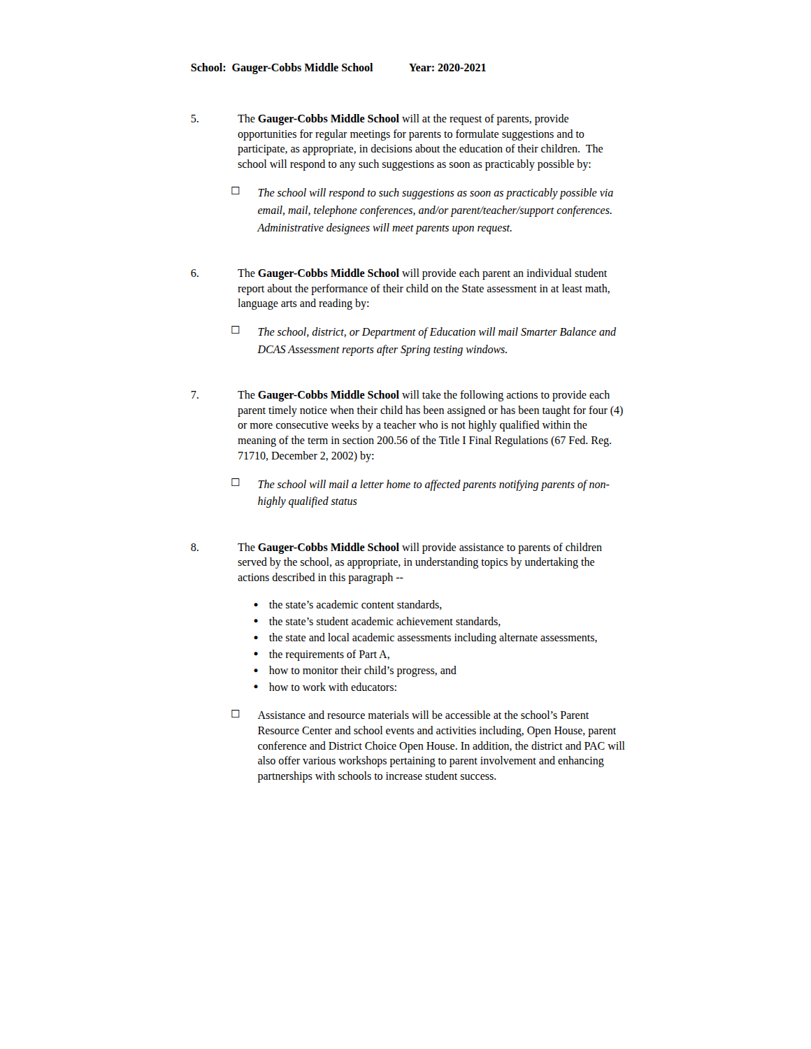School: Gauger-Cobbs Middle School Year: 2020-2021
5.
The Gauger-Cobbs Middle School will at the request of parents, provide opportunities for regular meetings for parents to formulate suggestions and to participate, as appropriate, in decisions about the education of their children. The school will respond to any such suggestions as soon as practicably possible by:
☐
The school will respond to such suggestions as soon as practicably possible via email, mail, telephone conferences, and/or parent/teacher/support conferences. Administrative designees will meet parents upon request.
6.
The Gauger-Cobbs Middle School will provide each parent an individual student report about the performance of their child on the State assessment in at least math, language arts and reading by:
☐
The school, district, or Department of Education will mail Smarter Balance and DCAS Assessment reports after Spring testing windows.
7.
The Gauger-Cobbs Middle School will take the following actions to provide each parent timely notice when their child has been assigned or has been taught for four (4) or more consecutive weeks by a teacher who is not highly qualified within the meaning of the term in section 200.56 of the Title I Final Regulations (67 Fed. Reg. 71710, December 2, 2002) by:
☐
The school will mail a letter home to affected parents notifying parents of non-highly qualified status
8.
The Gauger-Cobbs Middle School will provide assistance to parents of children served by the school, as appropriate, in understanding topics by undertaking the actions described in this paragraph --
the state’s academic content standards,
the state’s student academic achievement standards,
the state and local academic assessments including alternate assessments,
the requirements of Part A,
how to monitor their child’s progress, and
how to work with educators:
☐
Assistance and resource materials will be accessible at the school’s Parent Resource Center and school events and activities including, Open House, parent conference and District Choice Open House. In addition, the district and PAC will also offer various workshops pertaining to parent involvement and enhancing partnerships with schools to increase student success.